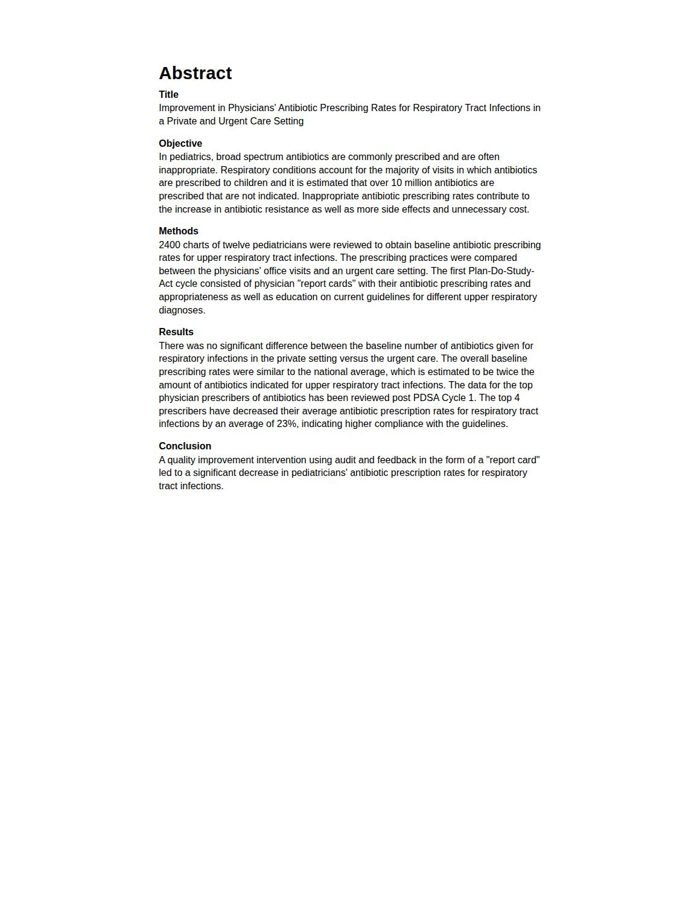Abstract
Title
Improvement in Physicians' Antibiotic Prescribing Rates for Respiratory Tract Infections in a Private and Urgent Care Setting
Objective
In pediatrics, broad spectrum antibiotics are commonly prescribed and are often inappropriate. Respiratory conditions account for the majority of visits in which antibiotics are prescribed to children and it is estimated that over 10 million antibiotics are prescribed that are not indicated. Inappropriate antibiotic prescribing rates contribute to the increase in antibiotic resistance as well as more side effects and unnecessary cost.
Methods
2400 charts of twelve pediatricians were reviewed to obtain baseline antibiotic prescribing rates for upper respiratory tract infections. The prescribing practices were compared between the physicians' office visits and an urgent care setting. The first Plan-Do-Study-Act cycle consisted of physician "report cards" with their antibiotic prescribing rates and appropriateness as well as education on current guidelines for different upper respiratory diagnoses.
Results
There was no significant difference between the baseline number of antibiotics given for respiratory infections in the private setting versus the urgent care. The overall baseline prescribing rates were similar to the national average, which is estimated to be twice the amount of antibiotics indicated for upper respiratory tract infections. The data for the top physician prescribers of antibiotics has been reviewed post PDSA Cycle 1. The top 4 prescribers have decreased their average antibiotic prescription rates for respiratory tract infections by an average of 23%, indicating higher compliance with the guidelines.
Conclusion
A quality improvement intervention using audit and feedback in the form of a "report card" led to a significant decrease in pediatricians' antibiotic prescription rates for respiratory tract infections.